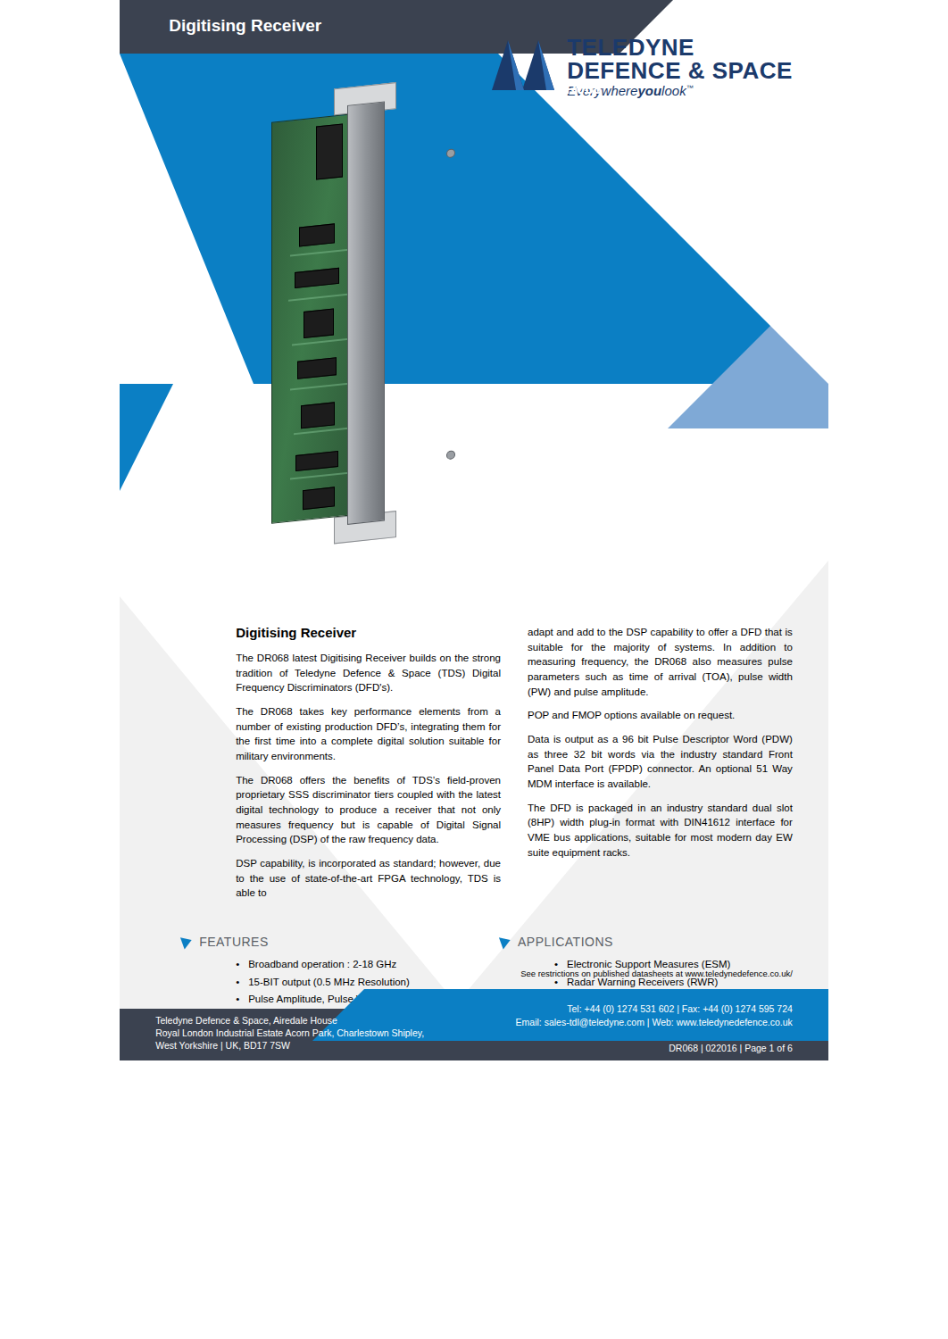Digitising Receiver
TELEDYNE DEFENCE & SPACE Everywhereyoulook™
DR068
Digitising Receiver
The DR068 latest Digitising Receiver builds on the strong tradition of Teledyne Defence & Space (TDS) Digital Frequency Discriminators (DFD's).
The DR068 takes key performance elements from a number of existing production DFD’s, integrating them for the first time into a complete digital solution suitable for military environments.
The DR068 offers the benefits of TDS’s field-proven proprietary SSS discriminator tiers coupled with the latest digital technology to produce a receiver that not only measures frequency but is capable of Digital Signal Processing (DSP) of the raw frequency data.
DSP capability, is incorporated as standard; however, due to the use of state-of-the-art FPGA technology, TDS is able to
adapt and add to the DSP capability to offer a DFD that is suitable for the majority of systems. In addition to measuring frequency, the DR068 also measures pulse parameters such as time of arrival (TOA), pulse width (PW) and pulse amplitude.
POP and FMOP options available on request.
Data is output as a 96 bit Pulse Descriptor Word (PDW) as three 32 bit words via the industry standard Front Panel Data Port (FPDP) connector. An optional 51 Way MDM interface is available.
The DFD is packaged in an industry standard dual slot (8HP) width plug-in format with DIN41612 interface for VME bus applications, suitable for most modern day EW suite equipment racks.
FEATURES
Broadband operation : 2-18 GHz
15-BIT output (0.5 MHz Resolution)
Pulse Amplitude, Pulse Width and TOA
50 MHz Clocking rate
60 dB Dynamic range
‘VME64’ Form Factor
APPLICATIONS
Electronic Support Measures (ESM)
Radar Warning Receivers (RWR)
ECM Set-on
Airborne, Fixed Wing & Rotary
Land
Naval
See restrictions on published datasheets at www.teledynedefence.co.uk/
Teledyne Defence & Space, Airedale House
Royal London Industrial Estate Acorn Park, Charlestown Shipley,
West Yorkshire | UK, BD17 7SW
Tel: +44 (0) 1274 531 602 | Fax: +44 (0) 1274 595 724
Email: sales-tdl@teledyne.com | Web: www.teledynedefence.co.uk
DR068 | 022016 | Page 1 of 6